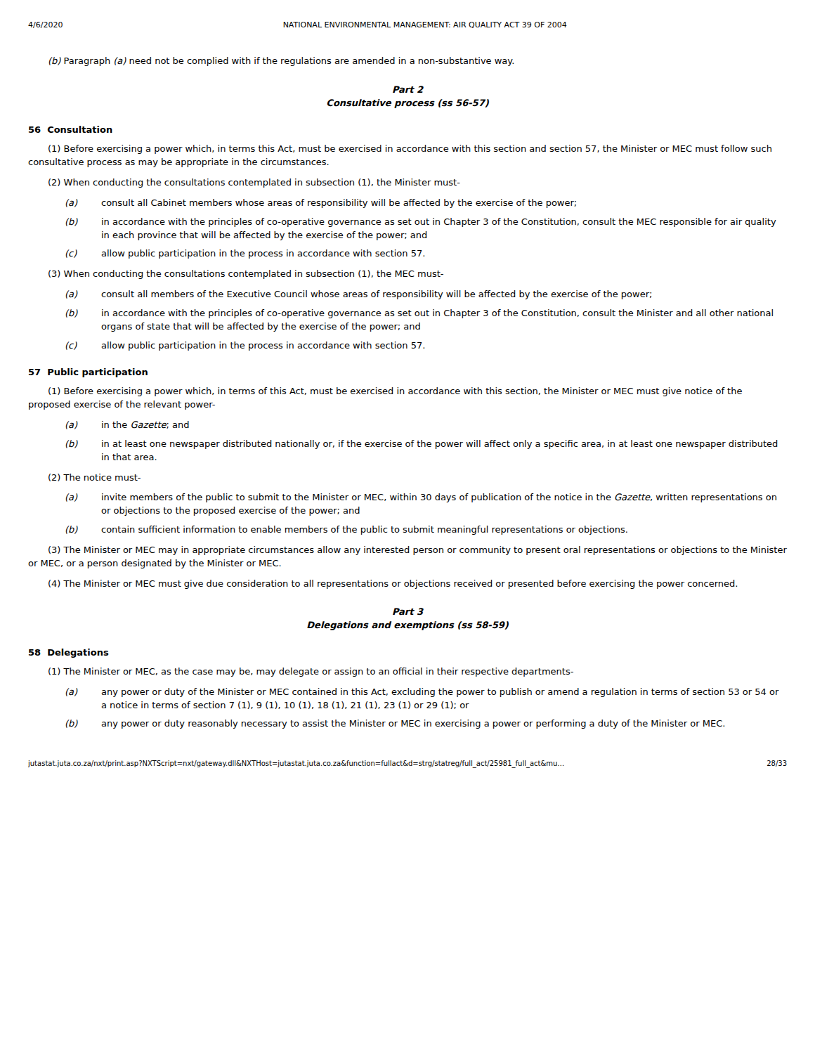4/6/2020
NATIONAL ENVIRONMENTAL MANAGEMENT: AIR QUALITY ACT 39 OF 2004
(b) Paragraph (a) need not be complied with if the regulations are amended in a non-substantive way.
Part 2 Consultative process (ss 56-57)
56 Consultation
(1) Before exercising a power which, in terms this Act, must be exercised in accordance with this section and section 57, the Minister or MEC must follow such consultative process as may be appropriate in the circumstances.
(2) When conducting the consultations contemplated in subsection (1), the Minister must-
(a)
consult all Cabinet members whose areas of responsibility will be affected by the exercise of the power;
(b)
in accordance with the principles of co-operative governance as set out in Chapter 3 of the Constitution, consult the MEC responsible for air quality in each province that will be affected by the exercise of the power; and
(c)
allow public participation in the process in accordance with section 57.
(3) When conducting the consultations contemplated in subsection (1), the MEC must-
(a)
consult all members of the Executive Council whose areas of responsibility will be affected by the exercise of the power;
(b)
in accordance with the principles of co-operative governance as set out in Chapter 3 of the Constitution, consult the Minister and all other national organs of state that will be affected by the exercise of the power; and
(c)
allow public participation in the process in accordance with section 57.
57 Public participation
(1) Before exercising a power which, in terms of this Act, must be exercised in accordance with this section, the Minister or MEC must give notice of the proposed exercise of the relevant power-
(a)
in the Gazette; and
(b)
in at least one newspaper distributed nationally or, if the exercise of the power will affect only a specific area, in at least one newspaper distributed in that area.
(2) The notice must-
(a)
invite members of the public to submit to the Minister or MEC, within 30 days of publication of the notice in the Gazette, written representations on or objections to the proposed exercise of the power; and
(b)
contain sufficient information to enable members of the public to submit meaningful representations or objections.
(3) The Minister or MEC may in appropriate circumstances allow any interested person or community to present oral representations or objections to the Minister or MEC, or a person designated by the Minister or MEC.
(4) The Minister or MEC must give due consideration to all representations or objections received or presented before exercising the power concerned.
Part 3 Delegations and exemptions (ss 58-59)
58 Delegations
(1) The Minister or MEC, as the case may be, may delegate or assign to an official in their respective departments-
(a)
any power or duty of the Minister or MEC contained in this Act, excluding the power to publish or amend a regulation in terms of section 53 or 54 or a notice in terms of section 7 (1), 9 (1), 10 (1), 18 (1), 21 (1), 23 (1) or 29 (1); or
(b)
any power or duty reasonably necessary to assist the Minister or MEC in exercising a power or performing a duty of the Minister or MEC.
jutastat.juta.co.za/nxt/print.asp?NXTScript=nxt/gateway.dll&NXTHost=jutastat.juta.co.za&function=fullact&d=strg/statreg/full_act/25981_full_act&mu…
28/33